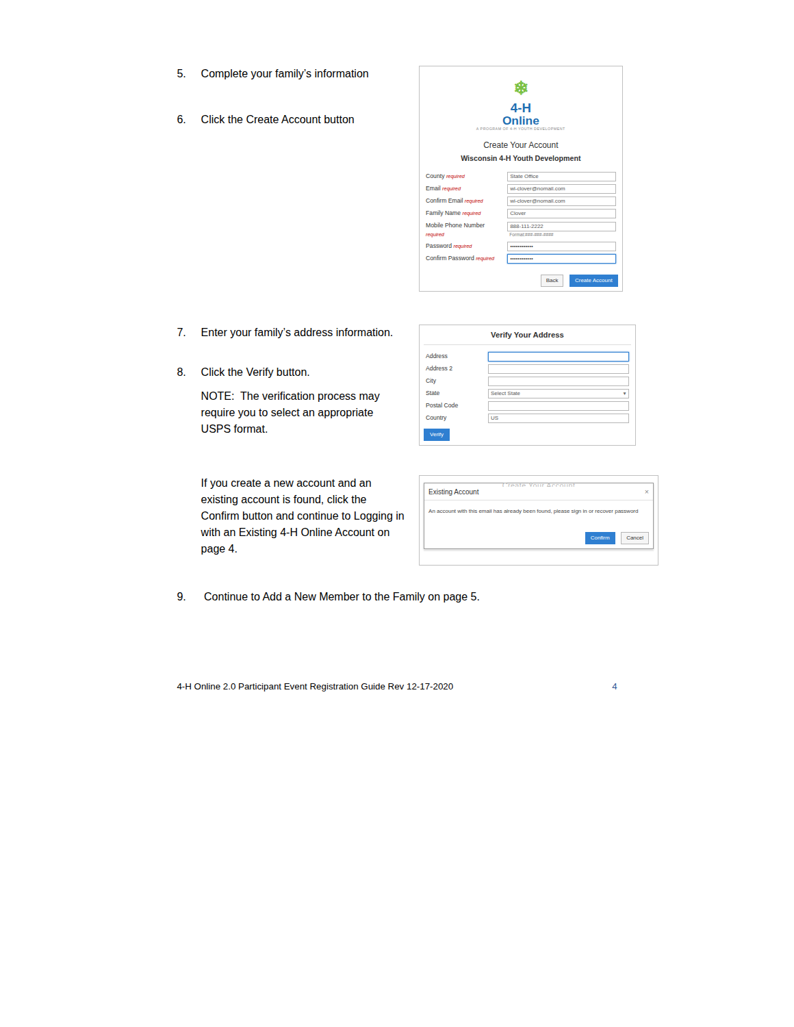5. Complete your family’s information
6. Click the Create Account button
❄ 4-H Online A PROGRAM OF 4-H YOUTH DEVELOPMENT
Create Your Account
Wisconsin 4-H Youth Development
| County required | State Office |
| Email required | wi-clover@nomail.com |
| Confirm Email required | wi-clover@nomail.com |
| Family Name required | Clover |
| Mobile Phone Number required | 888-111-2222 Format:###-###-#### |
| Password required | •••••••••••• |
| Confirm Password required | •••••••••••• |
Back Create Account
7. Enter your family’s address information.
8. Click the Verify button.
NOTE: The verification process may require you to select an appropriate USPS format.
Verify Your Address
| Address | |
| Address 2 | |
| City | |
| State | Select State ▼ |
| Postal Code | |
| Country | US |
Verify
If you create a new account and an existing account is found, click the Confirm button and continue to Logging in with an Existing 4-H Online Account on page 4.
Create Your Account
Existing Account ×
An account with this email has already been found, please sign in or recover password
Confirm Cancel
9. Continue to Add a New Member to the Family on page 5.
4-H Online 2.0 Participant Event Registration Guide Rev 12-17-2020
4